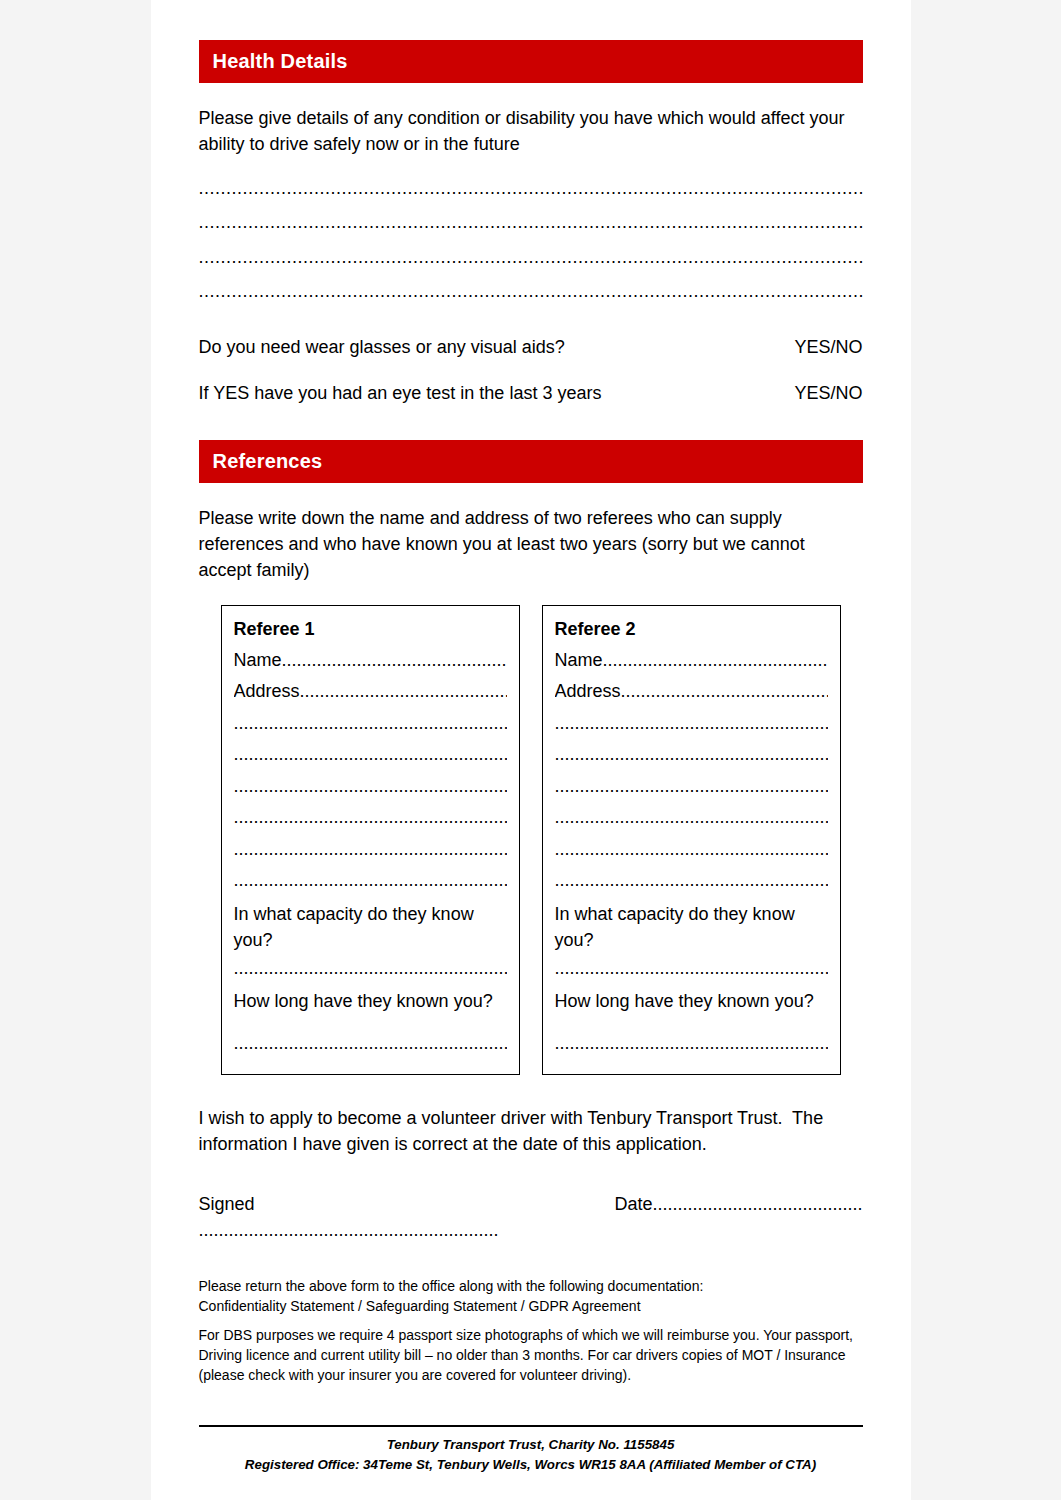Health Details
Please give details of any condition or disability you have which would affect your ability to drive safely now or in the future
.......................................................................................................................................
.......................................................................................................................................
.......................................................................................................................................
.......................................................................................................................................
Do you need wear glasses or any visual aids? YES/NO
If YES have you had an eye test in the last 3 years YES/NO
References
Please write down the name and address of two referees who can supply references and who have known you at least two years (sorry but we cannot accept family)
| Referee 1 Name.................................................... Address................................................ .............................................................. .............................................................. .............................................................. .............................................................. .............................................................. .............................................................. In what capacity do they know you? .............................................................. How long have they known you? .............................................................. | Referee 2 Name.................................................... Address................................................ .............................................................. .............................................................. .............................................................. .............................................................. .............................................................. .............................................................. In what capacity do they know you? .............................................................. How long have they known you? .............................................................. |
I wish to apply to become a volunteer driver with Tenbury Transport Trust. The information I have given is correct at the date of this application.
Signed ............................................................ Date..........................................
Please return the above form to the office along with the following documentation:
Confidentiality Statement / Safeguarding Statement / GDPR Agreement
For DBS purposes we require 4 passport size photographs of which we will reimburse you. Your passport, Driving licence and current utility bill – no older than 3 months. For car drivers copies of MOT / Insurance (please check with your insurer you are covered for volunteer driving).
Tenbury Transport Trust, Charity No. 1155845
Registered Office: 34Teme St, Tenbury Wells, Worcs WR15 8AA (Affiliated Member of CTA)